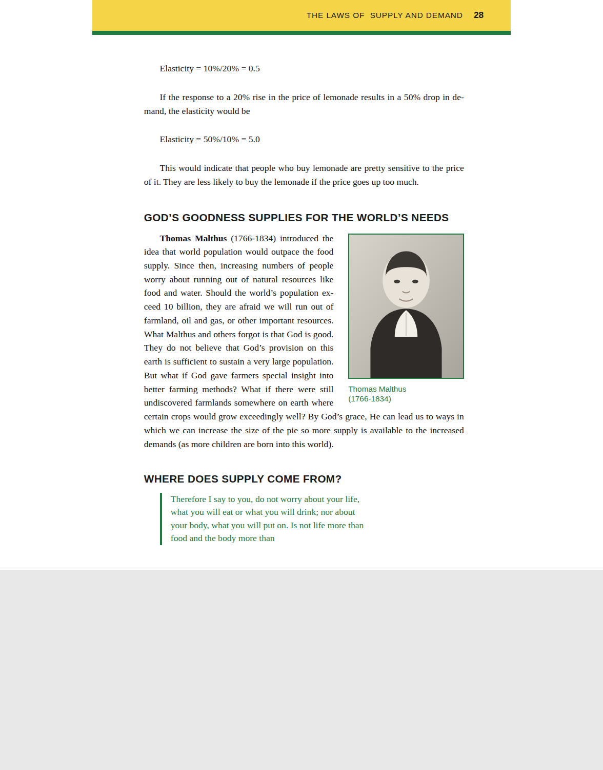The Laws of Supply and Demand 28
Elasticity = 10%/20% = 0.5
If the response to a 20% rise in the price of lemonade results in a 50% drop in demand, the elasticity would be
Elasticity = 50%/10% = 5.0
This would indicate that people who buy lemonade are pretty sensitive to the price of it. They are less likely to buy the lemonade if the price goes up too much.
God’s Goodness Supplies for the World’s Needs
Thomas Malthus
(1766-1834)
Thomas Malthus (1766-1834) introduced the idea that world population would outpace the food supply. Since then, increasing numbers of people worry about running out of natural resources like food and water. Should the world’s population exceed 10 billion, they are afraid we will run out of farmland, oil and gas, or other important resources. What Malthus and others forgot is that God is good. They do not believe that God’s provision on this earth is sufficient to sustain a very large population. But what if God gave farmers special insight into better farming methods? What if there were still undiscovered farmlands somewhere on earth where certain crops would grow exceedingly well? By God’s grace, He can lead us to ways in which we can increase the size of the pie so more supply is available to the increased demands (as more children are born into this world).
Where Does Supply Come From?
Therefore I say to you, do not worry about your life, what you will eat or what you will drink; nor about your body, what you will put on. Is not life more than food and the body more than